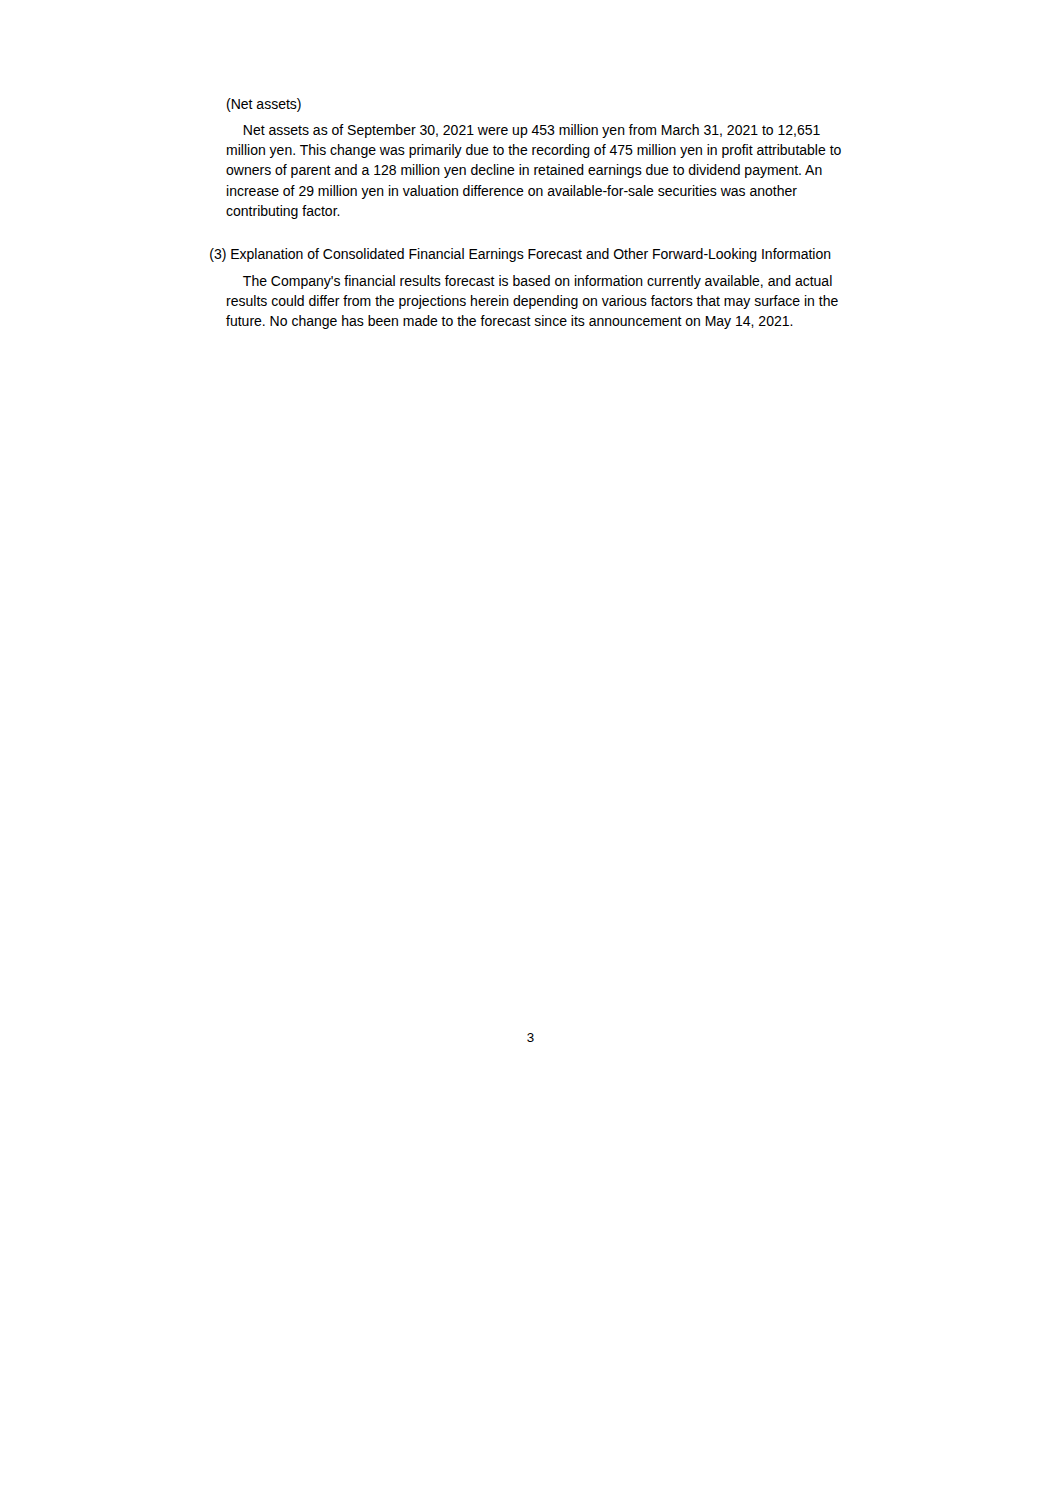(Net assets)
Net assets as of September 30, 2021 were up 453 million yen from March 31, 2021 to 12,651 million yen. This change was primarily due to the recording of 475 million yen in profit attributable to owners of parent and a 128 million yen decline in retained earnings due to dividend payment. An increase of 29 million yen in valuation difference on available-for-sale securities was another contributing factor.
(3) Explanation of Consolidated Financial Earnings Forecast and Other Forward-Looking Information
The Company's financial results forecast is based on information currently available, and actual results could differ from the projections herein depending on various factors that may surface in the future. No change has been made to the forecast since its announcement on May 14, 2021.
3